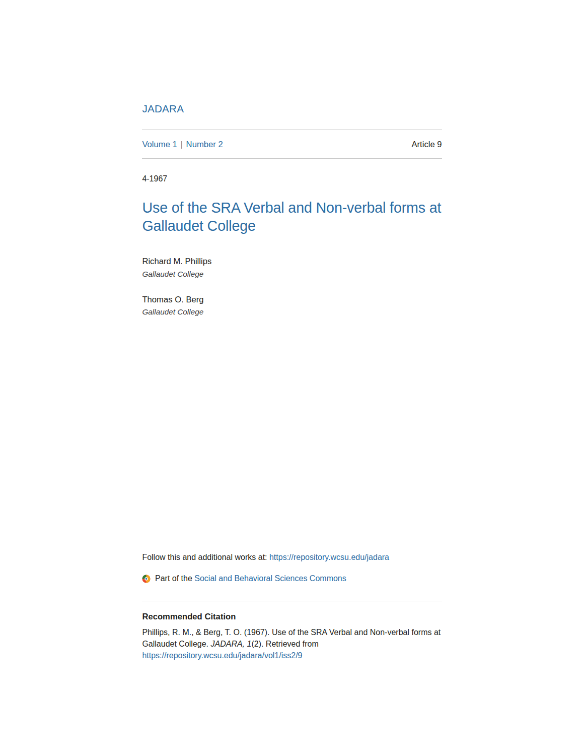JADARA
Volume 1|Number 2
Article 9
4-1967
Use of the SRA Verbal and Non-verbal forms at Gallaudet College
Richard M. Phillips
Gallaudet College
Thomas O. Berg
Gallaudet College
Follow this and additional works at: https://repository.wcsu.edu/jadara
Part of the Social and Behavioral Sciences Commons
Recommended Citation
Phillips, R. M., & Berg, T. O. (1967). Use of the SRA Verbal and Non-verbal forms at Gallaudet College. JADARA, 1(2). Retrieved from https://repository.wcsu.edu/jadara/vol1/iss2/9